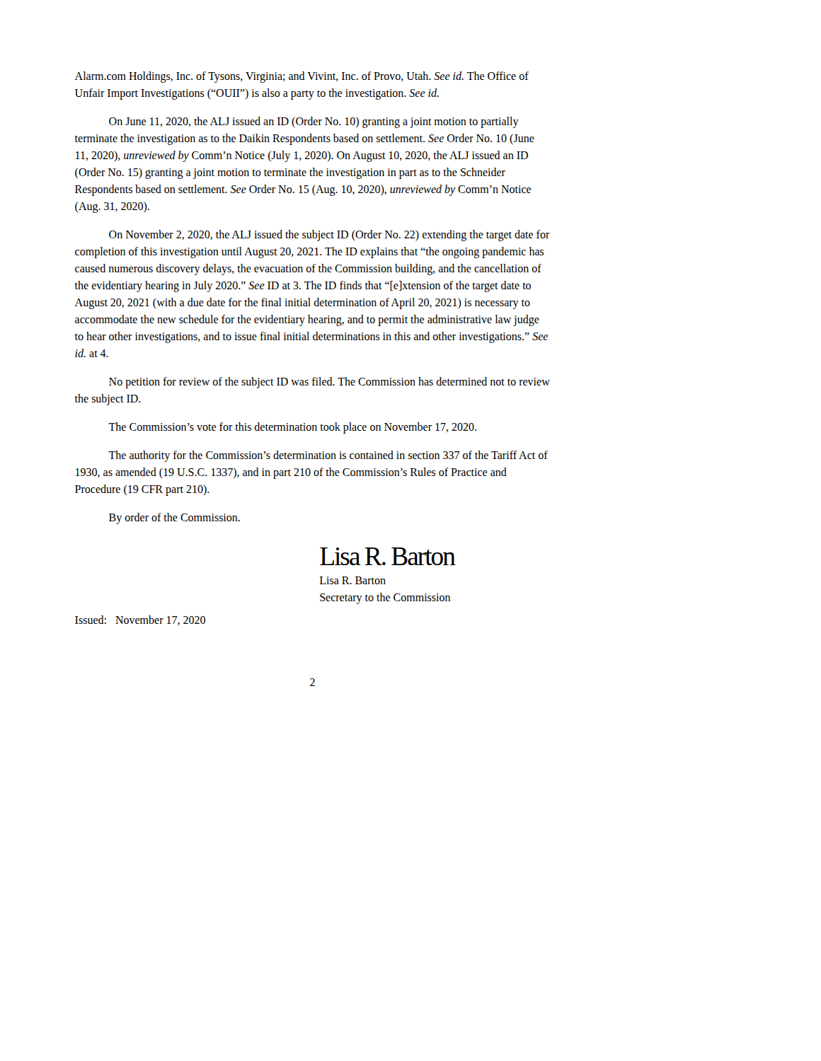Alarm.com Holdings, Inc. of Tysons, Virginia; and Vivint, Inc. of Provo, Utah. See id. The Office of Unfair Import Investigations (“OUII”) is also a party to the investigation. See id.
On June 11, 2020, the ALJ issued an ID (Order No. 10) granting a joint motion to partially terminate the investigation as to the Daikin Respondents based on settlement. See Order No. 10 (June 11, 2020), unreviewed by Comm’n Notice (July 1, 2020). On August 10, 2020, the ALJ issued an ID (Order No. 15) granting a joint motion to terminate the investigation in part as to the Schneider Respondents based on settlement. See Order No. 15 (Aug. 10, 2020), unreviewed by Comm’n Notice (Aug. 31, 2020).
On November 2, 2020, the ALJ issued the subject ID (Order No. 22) extending the target date for completion of this investigation until August 20, 2021. The ID explains that “the ongoing pandemic has caused numerous discovery delays, the evacuation of the Commission building, and the cancellation of the evidentiary hearing in July 2020.” See ID at 3. The ID finds that “[e]xtension of the target date to August 20, 2021 (with a due date for the final initial determination of April 20, 2021) is necessary to accommodate the new schedule for the evidentiary hearing, and to permit the administrative law judge to hear other investigations, and to issue final initial determinations in this and other investigations.” See id. at 4.
No petition for review of the subject ID was filed. The Commission has determined not to review the subject ID.
The Commission’s vote for this determination took place on November 17, 2020.
The authority for the Commission’s determination is contained in section 337 of the Tariff Act of 1930, as amended (19 U.S.C. 1337), and in part 210 of the Commission’s Rules of Practice and Procedure (19 CFR part 210).
By order of the Commission.
Lisa R. Barton
Lisa R. Barton
Secretary to the Commission
Issued: November 17, 2020
2